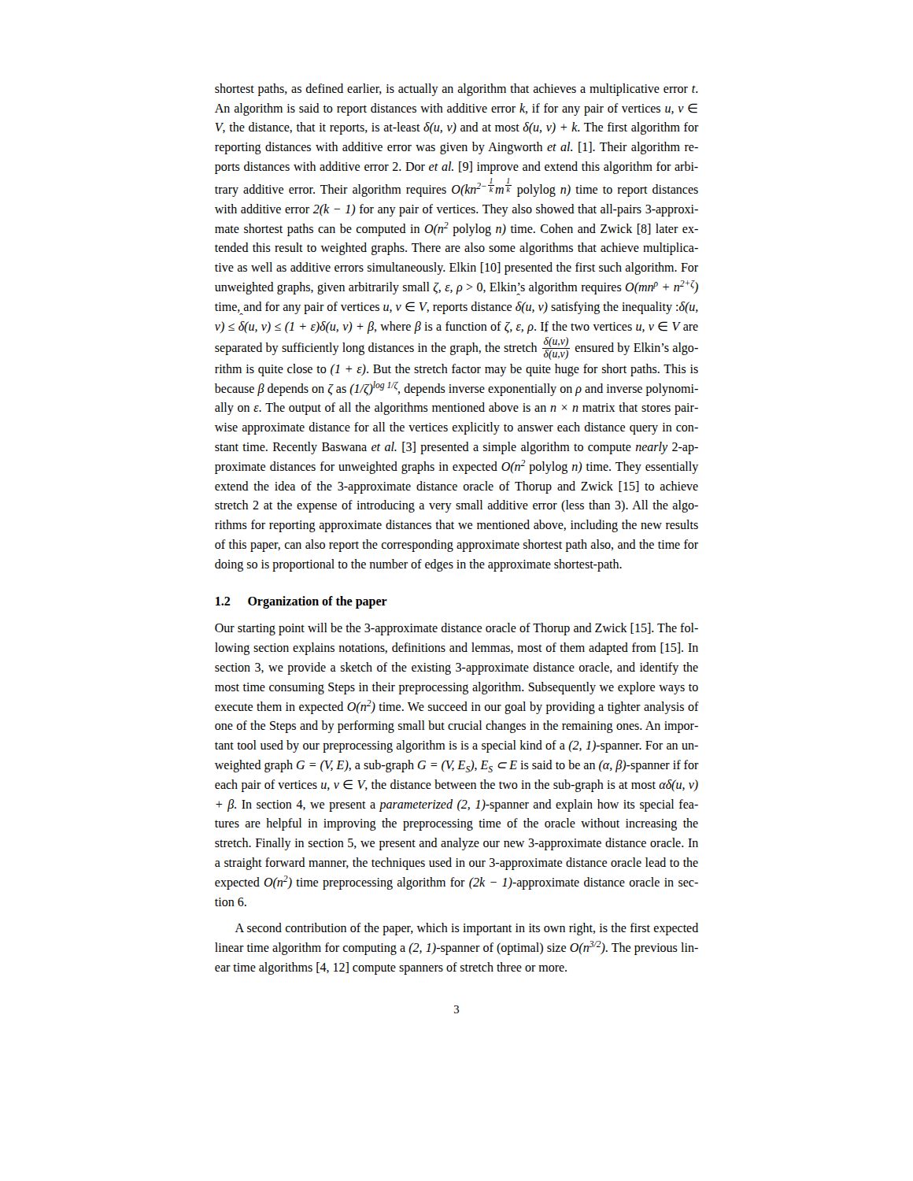shortest paths, as defined earlier, is actually an algorithm that achieves a multiplicative error t. An algorithm is said to report distances with additive error k, if for any pair of vertices u, v ∈ V, the distance, that it reports, is at-least δ(u, v) and at most δ(u, v) + k. The first algorithm for reporting distances with additive error was given by Aingworth et al. [1]. Their algorithm reports distances with additive error 2. Dor et al. [9] improve and extend this algorithm for arbitrary additive error. Their algorithm requires O(kn2−1 km1 k polylog n) time to report distances with additive error 2(k − 1) for any pair of vertices. They also showed that all-pairs 3-approximate shortest paths can be computed in O(n2 polylog n) time. Cohen and Zwick [8] later extended this result to weighted graphs. There are also some algorithms that achieve multiplicative as well as additive errors simultaneously. Elkin [10] presented the first such algorithm. For unweighted graphs, given arbitrarily small ζ, ε, ρ > 0, Elkin’s algorithm requires O(mnρ + n2+ζ) time, and for any pair of vertices u, v ∈ V, reports distance ̂δ(u, v) satisfying the inequality :δ(u, v) ≤ ̂δ(u, v) ≤ (1 + ε)δ(u, v) + β, where β is a function of ζ, ε, ρ. If the two vertices u, v ∈ V are separated by sufficiently long distances in the graph, the stretch ̂δ(u,v) δ(u,v) ensured by Elkin’s algorithm is quite close to (1 + ε). But the stretch factor may be quite huge for short paths. This is because β depends on ζ as (1/ζ)log 1/ζ, depends inverse exponentially on ρ and inverse polynomially on ε. The output of all the algorithms mentioned above is an n × n matrix that stores pairwise approximate distance for all the vertices explicitly to answer each distance query in constant time. Recently Baswana et al. [3] presented a simple algorithm to compute nearly 2-approximate distances for unweighted graphs in expected O(n2 polylog n) time. They essentially extend the idea of the 3-approximate distance oracle of Thorup and Zwick [15] to achieve stretch 2 at the expense of introducing a very small additive error (less than 3). All the algorithms for reporting approximate distances that we mentioned above, including the new results of this paper, can also report the corresponding approximate shortest path also, and the time for doing so is proportional to the number of edges in the approximate shortest-path.
1.2 Organization of the paper
Our starting point will be the 3-approximate distance oracle of Thorup and Zwick [15]. The following section explains notations, definitions and lemmas, most of them adapted from [15]. In section 3, we provide a sketch of the existing 3-approximate distance oracle, and identify the most time consuming Steps in their preprocessing algorithm. Subsequently we explore ways to execute them in expected O(n2) time. We succeed in our goal by providing a tighter analysis of one of the Steps and by performing small but crucial changes in the remaining ones. An important tool used by our preprocessing algorithm is is a special kind of a (2, 1)-spanner. For an unweighted graph G = (V, E), a sub-graph G = (V, ES), ES ⊂ E is said to be an (α, β)-spanner if for each pair of vertices u, v ∈ V, the distance between the two in the sub-graph is at most αδ(u, v) + β. In section 4, we present a parameterized (2, 1)-spanner and explain how its special features are helpful in improving the preprocessing time of the oracle without increasing the stretch. Finally in section 5, we present and analyze our new 3-approximate distance oracle. In a straight forward manner, the techniques used in our 3-approximate distance oracle lead to the expected O(n2) time preprocessing algorithm for (2k − 1)-approximate distance oracle in section 6.
A second contribution of the paper, which is important in its own right, is the first expected linear time algorithm for computing a (2, 1)-spanner of (optimal) size O(n3/2). The previous linear time algorithms [4, 12] compute spanners of stretch three or more.
3